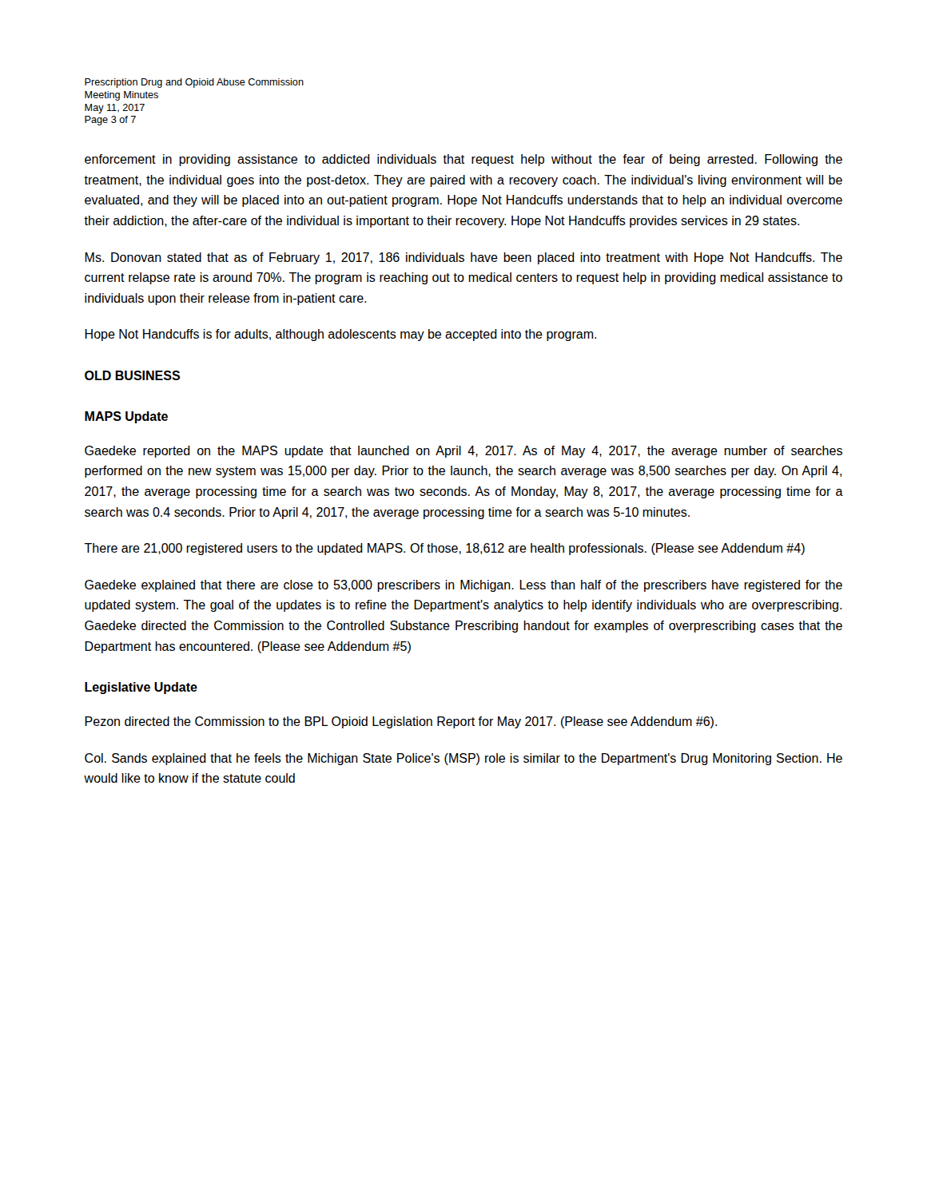Prescription Drug and Opioid Abuse Commission
Meeting Minutes
May 11, 2017
Page 3 of 7
enforcement in providing assistance to addicted individuals that request help without the fear of being arrested. Following the treatment, the individual goes into the post-detox. They are paired with a recovery coach. The individual's living environment will be evaluated, and they will be placed into an out-patient program. Hope Not Handcuffs understands that to help an individual overcome their addiction, the after-care of the individual is important to their recovery. Hope Not Handcuffs provides services in 29 states.
Ms. Donovan stated that as of February 1, 2017, 186 individuals have been placed into treatment with Hope Not Handcuffs. The current relapse rate is around 70%. The program is reaching out to medical centers to request help in providing medical assistance to individuals upon their release from in-patient care.
Hope Not Handcuffs is for adults, although adolescents may be accepted into the program.
OLD BUSINESS
MAPS Update
Gaedeke reported on the MAPS update that launched on April 4, 2017. As of May 4, 2017, the average number of searches performed on the new system was 15,000 per day. Prior to the launch, the search average was 8,500 searches per day. On April 4, 2017, the average processing time for a search was two seconds. As of Monday, May 8, 2017, the average processing time for a search was 0.4 seconds. Prior to April 4, 2017, the average processing time for a search was 5-10 minutes.
There are 21,000 registered users to the updated MAPS. Of those, 18,612 are health professionals. (Please see Addendum #4)
Gaedeke explained that there are close to 53,000 prescribers in Michigan. Less than half of the prescribers have registered for the updated system. The goal of the updates is to refine the Department's analytics to help identify individuals who are overprescribing. Gaedeke directed the Commission to the Controlled Substance Prescribing handout for examples of overprescribing cases that the Department has encountered. (Please see Addendum #5)
Legislative Update
Pezon directed the Commission to the BPL Opioid Legislation Report for May 2017. (Please see Addendum #6).
Col. Sands explained that he feels the Michigan State Police's (MSP) role is similar to the Department's Drug Monitoring Section. He would like to know if the statute could